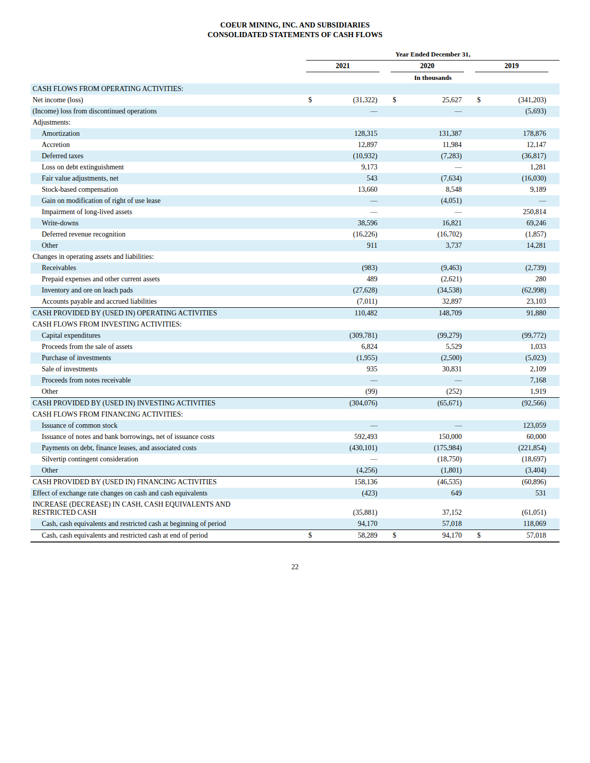COEUR MINING, INC. AND SUBSIDIARIES
CONSOLIDATED STATEMENTS OF CASH FLOWS
| | | Year Ended December 31, |
| | | 2021 | | 2020 | | 2019 | |
| | | In thousands |
| CASH FLOWS FROM OPERATING ACTIVITIES: | | | | | | | | | | |
| Net income (loss) | | $ | (31,322) | | $ | 25,627 | | $ | (341,203) | |
| (Income) loss from discontinued operations | | | — | | | — | | | (5,693) | |
| Adjustments: | | | | | | | | | | |
| Amortization | | | 128,315 | | | 131,387 | | | 178,876 | |
| Accretion | | | 12,897 | | | 11,984 | | | 12,147 | |
| Deferred taxes | | | (10,932) | | | (7,283) | | | (36,817) | |
| Loss on debt extinguishment | | | 9,173 | | | — | | | 1,281 | |
| Fair value adjustments, net | | | 543 | | | (7,634) | | | (16,030) | |
| Stock-based compensation | | | 13,660 | | | 8,548 | | | 9,189 | |
| Gain on modification of right of use lease | | | — | | | (4,051) | | | — | |
| Impairment of long-lived assets | | | — | | | — | | | 250,814 | |
| Write-downs | | | 38,596 | | | 16,821 | | | 69,246 | |
| Deferred revenue recognition | | | (16,226) | | | (16,702) | | | (1,857) | |
| Other | | | 911 | | | 3,737 | | | 14,281 | |
| Changes in operating assets and liabilities: | | | | | | | | | | |
| Receivables | | | (983) | | | (9,463) | | | (2,739) | |
| Prepaid expenses and other current assets | | | 489 | | | (2,621) | | | 280 | |
| Inventory and ore on leach pads | | | (27,628) | | | (34,538) | | | (62,998) | |
| Accounts payable and accrued liabilities | | | (7,011) | | | 32,897 | | | 23,103 | |
| CASH PROVIDED BY (USED IN) OPERATING ACTIVITIES | | | 110,482 | | | 148,709 | | | 91,880 | |
| CASH FLOWS FROM INVESTING ACTIVITIES: | | | | | | | | | | |
| Capital expenditures | | | (309,781) | | | (99,279) | | | (99,772) | |
| Proceeds from the sale of assets | | | 6,824 | | | 5,529 | | | 1,033 | |
| Purchase of investments | | | (1,955) | | | (2,500) | | | (5,023) | |
| Sale of investments | | | 935 | | | 30,831 | | | 2,109 | |
| Proceeds from notes receivable | | | — | | | — | | | 7,168 | |
| Other | | | (99) | | | (252) | | | 1,919 | |
| CASH PROVIDED BY (USED IN) INVESTING ACTIVITIES | | | (304,076) | | | (65,671) | | | (92,566) | |
| CASH FLOWS FROM FINANCING ACTIVITIES: | | | | | | | | | | |
| Issuance of common stock | | | — | | | — | | | 123,059 | |
| Issuance of notes and bank borrowings, net of issuance costs | | | 592,493 | | | 150,000 | | | 60,000 | |
| Payments on debt, finance leases, and associated costs | | | (430,101) | | | (175,984) | | | (221,854) | |
| Silvertip contingent consideration | | | — | | | (18,750) | | | (18,697) | |
| Other | | | (4,256) | | | (1,801) | | | (3,404) | |
| CASH PROVIDED BY (USED IN) FINANCING ACTIVITIES | | | 158,136 | | | (46,535) | | | (60,896) | |
| Effect of exchange rate changes on cash and cash equivalents | | | (423) | | | 649 | | | 531 | |
| INCREASE (DECREASE) IN CASH, CASH EQUIVALENTS AND RESTRICTED CASH | | | (35,881) | | | 37,152 | | | (61,051) | |
| Cash, cash equivalents and restricted cash at beginning of period | | | 94,170 | | | 57,018 | | | 118,069 | |
| Cash, cash equivalents and restricted cash at end of period | | $ | 58,289 | | $ | 94,170 | | $ | 57,018 | |
22